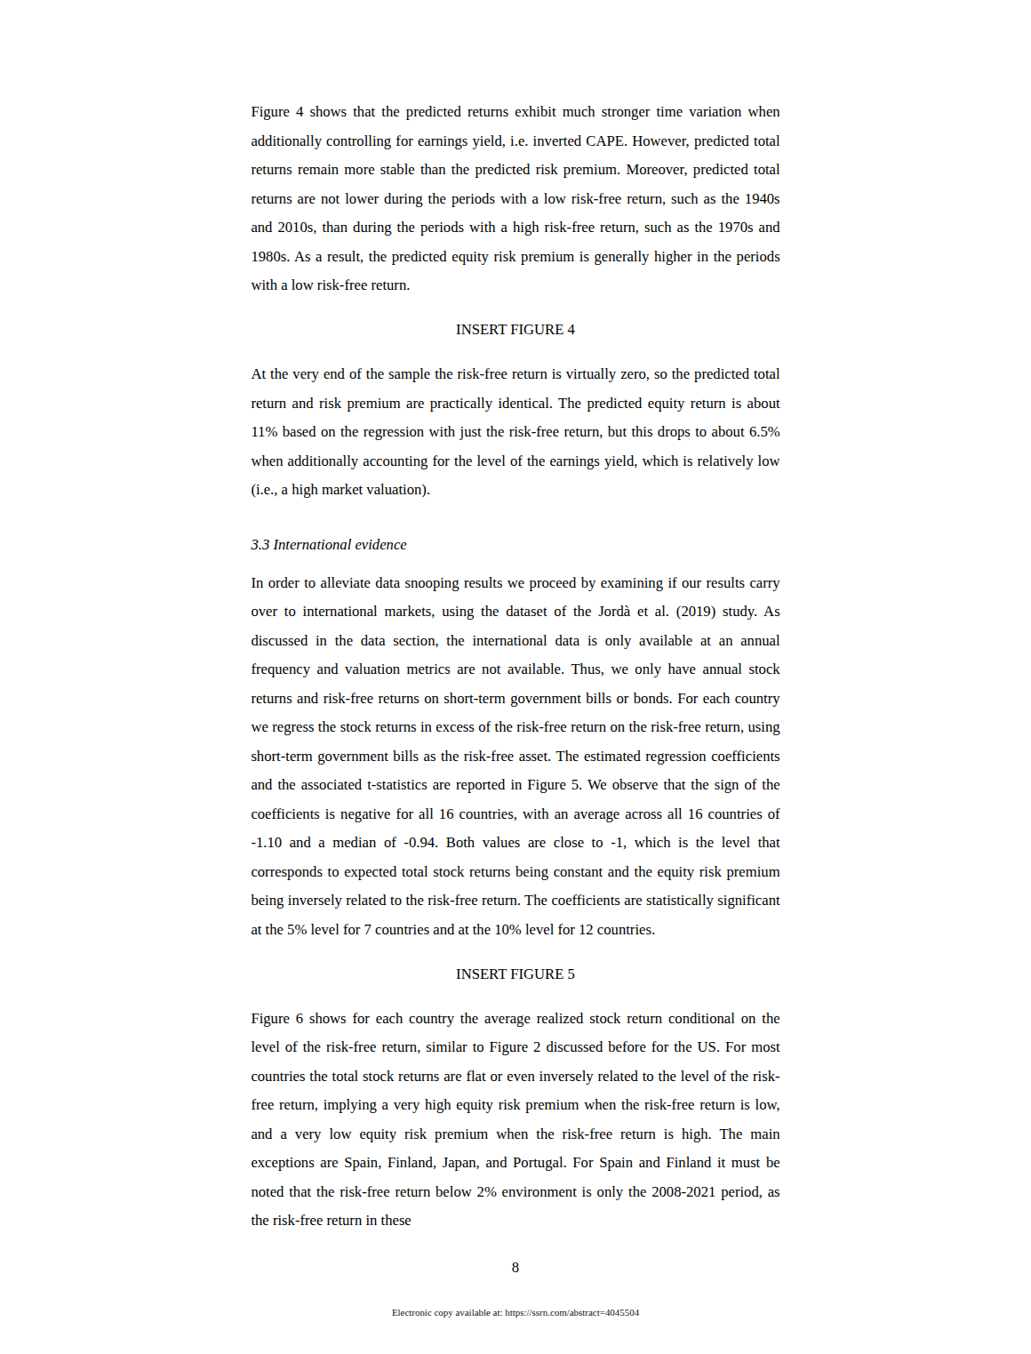Figure 4 shows that the predicted returns exhibit much stronger time variation when additionally controlling for earnings yield, i.e. inverted CAPE. However, predicted total returns remain more stable than the predicted risk premium. Moreover, predicted total returns are not lower during the periods with a low risk-free return, such as the 1940s and 2010s, than during the periods with a high risk-free return, such as the 1970s and 1980s. As a result, the predicted equity risk premium is generally higher in the periods with a low risk-free return.
INSERT FIGURE 4
At the very end of the sample the risk-free return is virtually zero, so the predicted total return and risk premium are practically identical. The predicted equity return is about 11% based on the regression with just the risk-free return, but this drops to about 6.5% when additionally accounting for the level of the earnings yield, which is relatively low (i.e., a high market valuation).
3.3 International evidence
In order to alleviate data snooping results we proceed by examining if our results carry over to international markets, using the dataset of the Jordà et al. (2019) study. As discussed in the data section, the international data is only available at an annual frequency and valuation metrics are not available. Thus, we only have annual stock returns and risk-free returns on short-term government bills or bonds. For each country we regress the stock returns in excess of the risk-free return on the risk-free return, using short-term government bills as the risk-free asset. The estimated regression coefficients and the associated t-statistics are reported in Figure 5. We observe that the sign of the coefficients is negative for all 16 countries, with an average across all 16 countries of -1.10 and a median of -0.94. Both values are close to -1, which is the level that corresponds to expected total stock returns being constant and the equity risk premium being inversely related to the risk-free return. The coefficients are statistically significant at the 5% level for 7 countries and at the 10% level for 12 countries.
INSERT FIGURE 5
Figure 6 shows for each country the average realized stock return conditional on the level of the risk-free return, similar to Figure 2 discussed before for the US. For most countries the total stock returns are flat or even inversely related to the level of the risk-free return, implying a very high equity risk premium when the risk-free return is low, and a very low equity risk premium when the risk-free return is high. The main exceptions are Spain, Finland, Japan, and Portugal. For Spain and Finland it must be noted that the risk-free return below 2% environment is only the 2008-2021 period, as the risk-free return in these
8
Electronic copy available at: https://ssrn.com/abstract=4045504